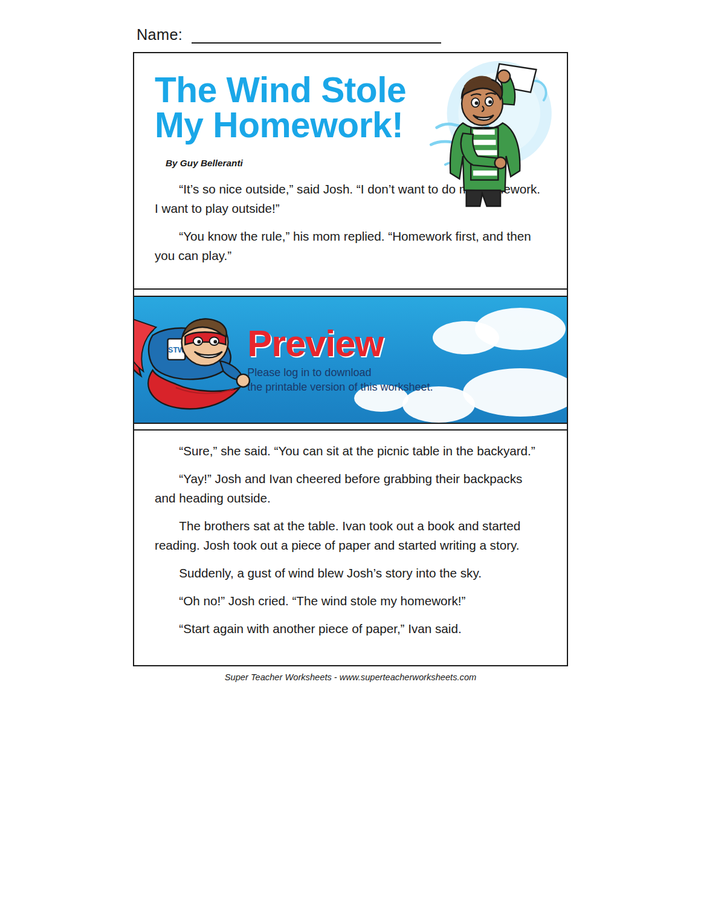Name:
The Wind Stole
My Homework!
By Guy Belleranti
“It’s so nice outside,” said Josh. “I don’t want to do my homework. I want to play outside!”
“You know the rule,” his mom replied. “Homework first, and then you can play.”
STW
Preview
Please log in to download
the printable version of this worksheet.
Josh and Ivan’s mom thought about it for a moment.
“Sure,” she said. “You can sit at the picnic table in the backyard.”
“Yay!” Josh and Ivan cheered before grabbing their backpacks and heading outside.
The brothers sat at the table. Ivan took out a book and started reading. Josh took out a piece of paper and started writing a story.
Suddenly, a gust of wind blew Josh’s story into the sky.
“Oh no!” Josh cried. “The wind stole my homework!”
“Start again with another piece of paper,” Ivan said.
Super Teacher Worksheets - www.superteacherworksheets.com